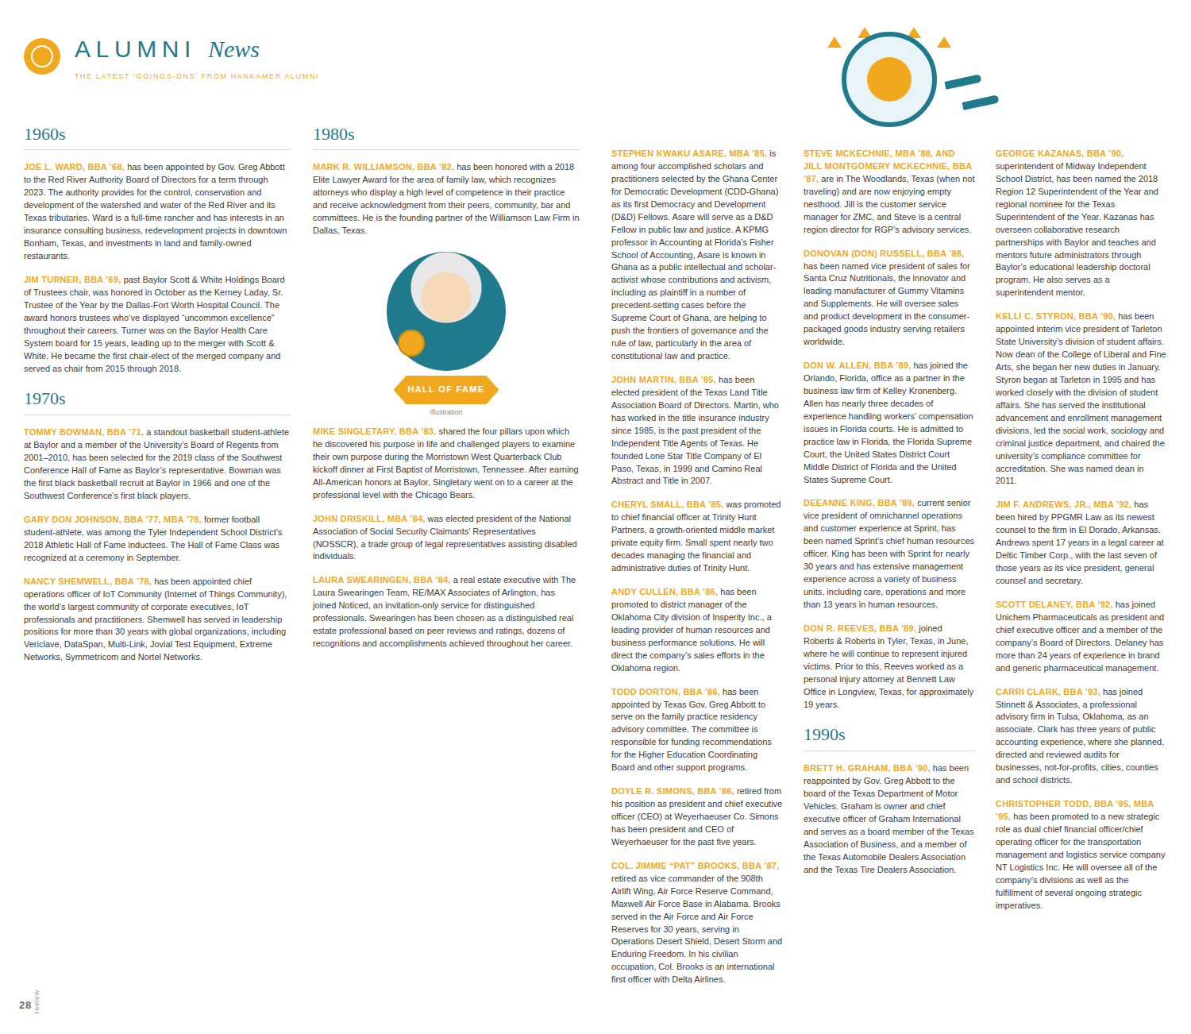Alumni News
The Latest ‘Goings-Ons’ from Hankamer Alumni
1960s
Joe L. Ward, BBA ’68, has been appointed by Gov. Greg Abbott to the Red River Authority Board of Directors for a term through 2023. The authority provides for the control, conservation and development of the watershed and water of the Red River and its Texas tributaries. Ward is a full-time rancher and has interests in an insurance consulting business, redevelopment projects in downtown Bonham, Texas, and investments in land and family-owned restaurants.
Jim Turner, BBA ’69, past Baylor Scott & White Holdings Board of Trustees chair, was honored in October as the Kerney Laday, Sr. Trustee of the Year by the Dallas-Fort Worth Hospital Council. The award honors trustees who’ve displayed “uncommon excellence” throughout their careers. Turner was on the Baylor Health Care System board for 15 years, leading up to the merger with Scott & White. He became the first chair-elect of the merged company and served as chair from 2015 through 2018.
1970s
Tommy Bowman, BBA ’71, a standout basketball student-athlete at Baylor and a member of the University’s Board of Regents from 2001–2010, has been selected for the 2019 class of the Southwest Conference Hall of Fame as Baylor’s representative. Bowman was the first black basketball recruit at Baylor in 1966 and one of the Southwest Conference’s first black players.
Gary Don Johnson, BBA ’77, MBA ’78, former football student-athlete, was among the Tyler Independent School District’s 2018 Athletic Hall of Fame inductees. The Hall of Fame Class was recognized at a ceremony in September.
Nancy Shemwell, BBA ’78, has been appointed chief operations officer of IoT Community (Internet of Things Community), the world’s largest community of corporate executives, IoT professionals and practitioners. Shemwell has served in leadership positions for more than 30 years with global organizations, including Vericlave, DataSpan, Multi-Link, Jovial Test Equipment, Extreme Networks, Symmetricom and Nortel Networks.
1980s
Mark R. Williamson, BBA ’82, has been honored with a 2018 Elite Lawyer Award for the area of family law, which recognizes attorneys who display a high level of competence in their practice and receive acknowledgment from their peers, community, bar and committees. He is the founding partner of the Williamson Law Firm in Dallas, Texas.
HALL OF FAME
Illustration
Mike Singletary, BBA ’83, shared the four pillars upon which he discovered his purpose in life and challenged players to examine their own purpose during the Morristown West Quarterback Club kickoff dinner at First Baptist of Morristown, Tennessee. After earning All-American honors at Baylor, Singletary went on to a career at the professional level with the Chicago Bears.
John Driskill, MBA ’84, was elected president of the National Association of Social Security Claimants’ Representatives (NOSSCR), a trade group of legal representatives assisting disabled individuals.
Laura Swearingen, BBA ’84, a real estate executive with The Laura Swearingen Team, RE/MAX Associates of Arlington, has joined Noticed, an invitation-only service for distinguished professionals. Swearingen has been chosen as a distinguished real estate professional based on peer reviews and ratings, dozens of recognitions and accomplishments achieved throughout her career.
28review
Stephen Kwaku Asare, MBA ’85, is among four accomplished scholars and practitioners selected by the Ghana Center for Democratic Development (CDD-Ghana) as its first Democracy and Development (D&D) Fellows. Asare will serve as a D&D Fellow in public law and justice. A KPMG professor in Accounting at Florida’s Fisher School of Accounting, Asare is known in Ghana as a public intellectual and scholar-activist whose contributions and activism, including as plaintiff in a number of precedent-setting cases before the Supreme Court of Ghana, are helping to push the frontiers of governance and the rule of law, particularly in the area of constitutional law and practice.
John Martin, BBA ’85, has been elected president of the Texas Land Title Association Board of Directors. Martin, who has worked in the title insurance industry since 1985, is the past president of the Independent Title Agents of Texas. He founded Lone Star Title Company of El Paso, Texas, in 1999 and Camino Real Abstract and Title in 2007.
Cheryl Small, BBA ’85, was promoted to chief financial officer at Trinity Hunt Partners, a growth-oriented middle market private equity firm. Small spent nearly two decades managing the financial and administrative duties of Trinity Hunt.
Andy Cullen, BBA ’86, has been promoted to district manager of the Oklahoma City division of Insperity Inc., a leading provider of human resources and business performance solutions. He will direct the company’s sales efforts in the Oklahoma region.
Todd Dorton, BBA ’86, has been appointed by Texas Gov. Greg Abbott to serve on the family practice residency advisory committee. The committee is responsible for funding recommendations for the Higher Education Coordinating Board and other support programs.
Doyle R. Simons, BBA ’86, retired from his position as president and chief executive officer (CEO) at Weyerhaeuser Co. Simons has been president and CEO of Weyerhaeuser for the past five years.
Col. Jimmie “Pat” Brooks, BBA ’87, retired as vice commander of the 908th Airlift Wing, Air Force Reserve Command, Maxwell Air Force Base in Alabama. Brooks served in the Air Force and Air Force Reserves for 30 years, serving in Operations Desert Shield, Desert Storm and Enduring Freedom. In his civilian occupation, Col. Brooks is an international first officer with Delta Airlines.
Steve McKechnie, MBA ’88, and Jill Montgomery McKechnie, BBA ’87, are in The Woodlands, Texas (when not traveling) and are now enjoying empty nesthood. Jill is the customer service manager for ZMC, and Steve is a central region director for RGP’s advisory services.
Donovan (Don) Russell, BBA ’88, has been named vice president of sales for Santa Cruz Nutritionals, the innovator and leading manufacturer of Gummy Vitamins and Supplements. He will oversee sales and product development in the consumer-packaged goods industry serving retailers worldwide.
Don W. Allen, BBA ’89, has joined the Orlando, Florida, office as a partner in the business law firm of Kelley Kronenberg. Allen has nearly three decades of experience handling workers’ compensation issues in Florida courts. He is admitted to practice law in Florida, the Florida Supreme Court, the United States District Court Middle District of Florida and the United States Supreme Court.
DeeAnne King, BBA ’89, current senior vice president of omnichannel operations and customer experience at Sprint, has been named Sprint’s chief human resources officer. King has been with Sprint for nearly 30 years and has extensive management experience across a variety of business units, including care, operations and more than 13 years in human resources.
Don R. Reeves, BBA ’89, joined Roberts & Roberts in Tyler, Texas, in June, where he will continue to represent injured victims. Prior to this, Reeves worked as a personal injury attorney at Bennett Law Office in Longview, Texas, for approximately 19 years.
1990s
Brett H. Graham, BBA ’90, has been reappointed by Gov. Greg Abbott to the board of the Texas Department of Motor Vehicles. Graham is owner and chief executive officer of Graham International and serves as a board member of the Texas Association of Business, and a member of the Texas Automobile Dealers Association and the Texas Tire Dealers Association.
George Kazanas, BBA ’90, superintendent of Midway Independent School District, has been named the 2018 Region 12 Superintendent of the Year and regional nominee for the Texas Superintendent of the Year. Kazanas has overseen collaborative research partnerships with Baylor and teaches and mentors future administrators through Baylor’s educational leadership doctoral program. He also serves as a superintendent mentor.
Kelli C. Styron, BBA ’90, has been appointed interim vice president of Tarleton State University’s division of student affairs. Now dean of the College of Liberal and Fine Arts, she began her new duties in January. Styron began at Tarleton in 1995 and has worked closely with the division of student affairs. She has served the institutional advancement and enrollment management divisions, led the social work, sociology and criminal justice department, and chaired the university’s compliance committee for accreditation. She was named dean in 2011.
Jim F. Andrews, Jr., MBA ’92, has been hired by PPGMR Law as its newest counsel to the firm in El Dorado, Arkansas. Andrews spent 17 years in a legal career at Deltic Timber Corp., with the last seven of those years as its vice president, general counsel and secretary.
Scott Delaney, BBA ’92, has joined Unichem Pharmaceuticals as president and chief executive officer and a member of the company’s Board of Directors. Delaney has more than 24 years of experience in brand and generic pharmaceutical management.
Carri Clark, BBA ’93, has joined Stinnett & Associates, a professional advisory firm in Tulsa, Oklahoma, as an associate. Clark has three years of public accounting experience, where she planned, directed and reviewed audits for businesses, not-for-profits, cities, counties and school districts.
Christopher Todd, BBA ’95, MBA ’95, has been promoted to a new strategic role as dual chief financial officer/chief operating officer for the transportation management and logistics service company NT Logistics Inc. He will oversee all of the company’s divisions as well as the fulfillment of several ongoing strategic imperatives.